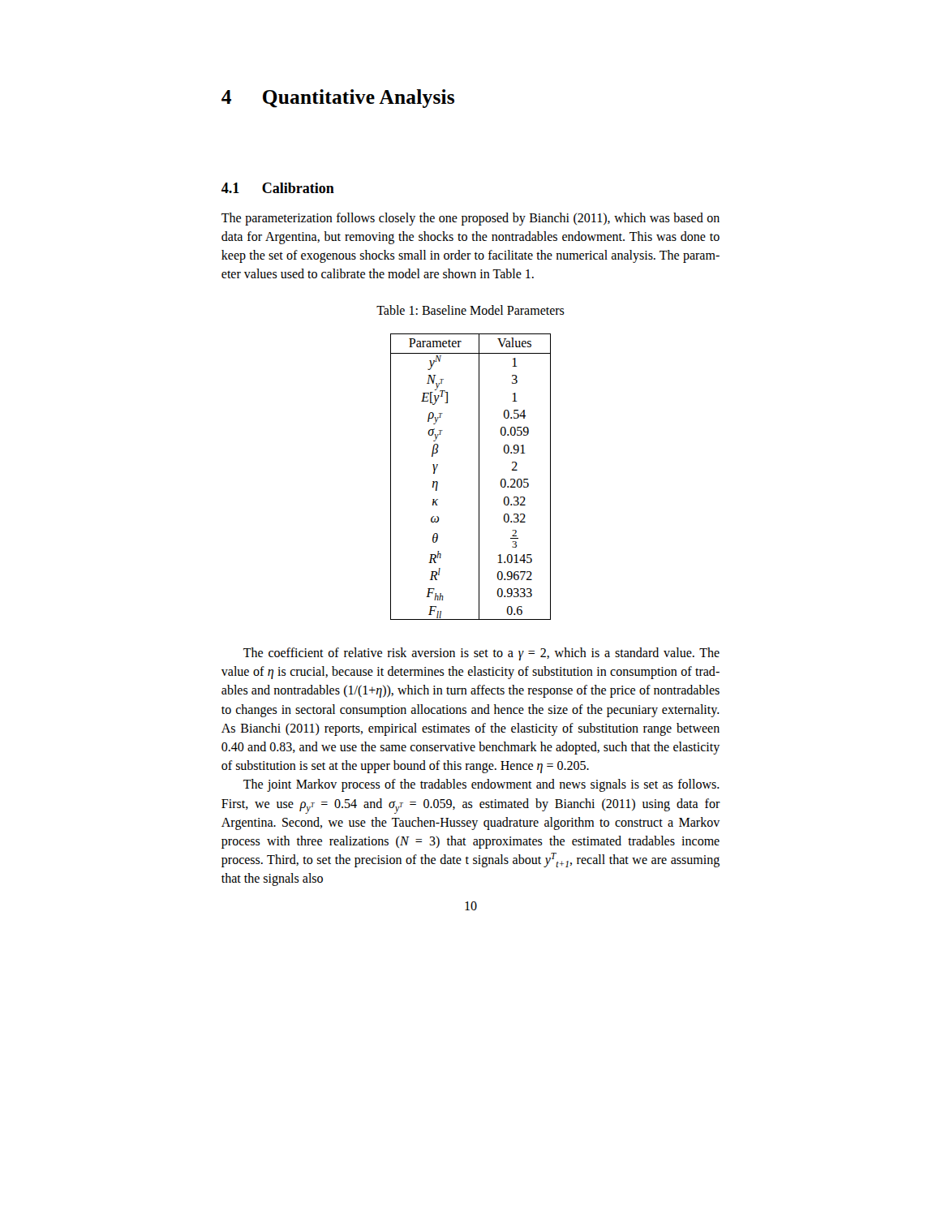4 Quantitative Analysis
4.1 Calibration
The parameterization follows closely the one proposed by Bianchi (2011), which was based on data for Argentina, but removing the shocks to the nontradables endowment. This was done to keep the set of exogenous shocks small in order to facilitate the numerical analysis. The parameter values used to calibrate the model are shown in Table 1.
Table 1: Baseline Model Parameters
| Parameter | Values |
| --- | --- |
| y N | 1 |
| N y T | 3 |
| E [ y T ] | 1 |
| ρ y T | 0.54 |
| σ y T | 0.059 |
| β | 0.91 |
| γ | 2 |
| η | 0.205 |
| κ | 0.32 |
| ω | 0.32 |
| θ | 2 3 |
| R h | 1.0145 |
| R l | 0.9672 |
| F hh | 0.9333 |
| F ll | 0.6 |
The coefficient of relative risk aversion is set to a γ = 2, which is a standard value. The value of η is crucial, because it determines the elasticity of substitution in consumption of tradables and nontradables (1/(1+η)), which in turn affects the response of the price of nontradables to changes in sectoral consumption allocations and hence the size of the pecuniary externality. As Bianchi (2011) reports, empirical estimates of the elasticity of substitution range between 0.40 and 0.83, and we use the same conservative benchmark he adopted, such that the elasticity of substitution is set at the upper bound of this range. Hence η = 0.205.
The joint Markov process of the tradables endowment and news signals is set as follows. First, we use ρyT = 0.54 and σyT = 0.059, as estimated by Bianchi (2011) using data for Argentina. Second, we use the Tauchen-Hussey quadrature algorithm to construct a Markov process with three realizations (N = 3) that approximates the estimated tradables income process. Third, to set the precision of the date t signals about yTt+1, recall that we are assuming that the signals also
10